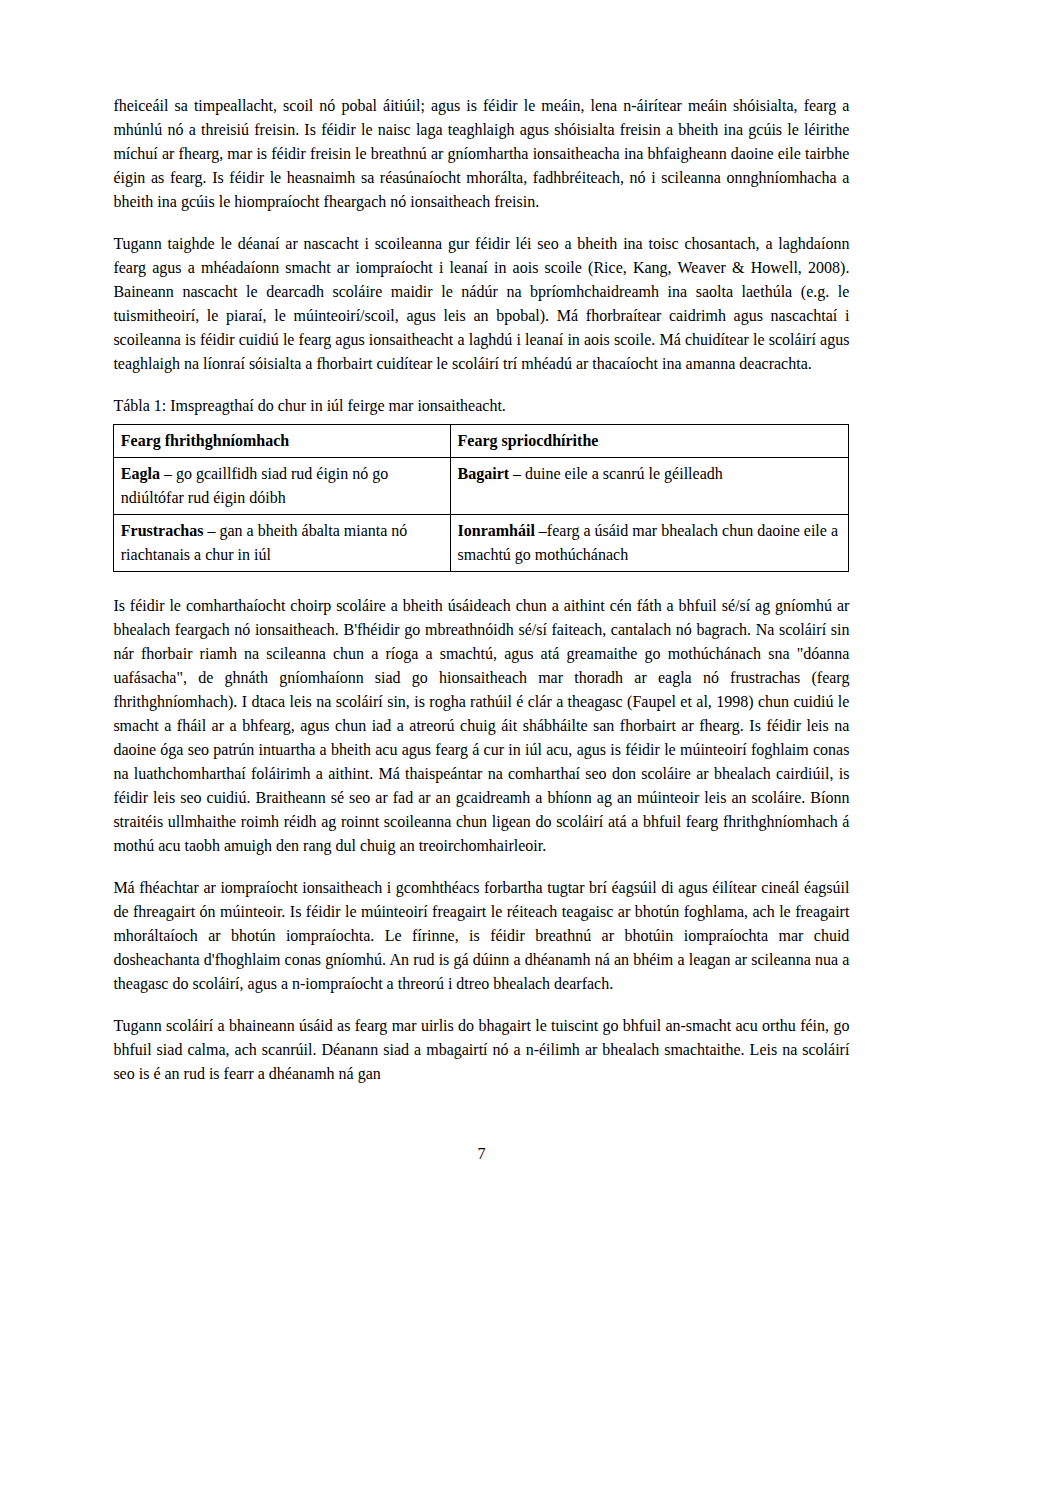fheiceáil sa timpeallacht, scoil nó pobal áitiúil; agus is féidir le meáin, lena n-áirítear meáin shóisialta, fearg a mhúnlú nó a threisiú freisin. Is féidir le naisc laga teaghlaigh agus shóisialta freisin a bheith ina gcúis le léirithe míchuí ar fhearg, mar is féidir freisin le breathnú ar gníomhartha ionsaitheacha ina bhfaigheann daoine eile tairbhe éigin as fearg. Is féidir le heasnaimh sa réasúnaíocht mhorálta, fadhbréiteach, nó i scileanna onnghníomhacha a bheith ina gcúis le hiompraíocht fheargach nó ionsaitheach freisin.
Tugann taighde le déanaí ar nascacht i scoileanna gur féidir léi seo a bheith ina toisc chosantach, a laghdaíonn fearg agus a mhéadaíonn smacht ar iompraíocht i leanaí in aois scoile (Rice, Kang, Weaver & Howell, 2008). Baineann nascacht le dearcadh scoláire maidir le nádúr na bpríomhchaidreamh ina saolta laethúla (e.g. le tuismitheoirí, le piaraí, le múinteoirí/scoil, agus leis an bpobal). Má fhorbraítear caidrimh agus nascachtaí i scoileanna is féidir cuidiú le fearg agus ionsaitheacht a laghdú i leanaí in aois scoile. Má chuidítear le scoláirí agus teaghlaigh na líonraí sóisialta a fhorbairt cuidítear le scoláirí trí mhéadú ar thacaíocht ina amanna deacrachta.
Tábla 1: Imspreagthaí do chur in iúl feirge mar ionsaitheacht.
| Fearg fhrithghníomhach | Fearg spriocdhírithe |
| --- | --- |
| Eagla – go gcaillfidh siad rud éigin nó go ndiúltófar rud éigin dóibh | Bagairt – duine eile a scanrú le géilleadh |
| Frustrachas – gan a bheith ábalta mianta nó riachtanais a chur in iúl | Ionramháil –fearg a úsáid mar bhealach chun daoine eile a smachtú go mothúchánach |
Is féidir le comharthaíocht choirp scoláire a bheith úsáideach chun a aithint cén fáth a bhfuil sé/sí ag gníomhú ar bhealach feargach nó ionsaitheach. B'fhéidir go mbreathnóidh sé/sí faiteach, cantalach nó bagrach. Na scoláirí sin nár fhorbair riamh na scileanna chun a ríoga a smachtú, agus atá greamaithe go mothúchánach sna "dóanna uafásacha", de ghnáth gníomhaíonn siad go hionsaitheach mar thoradh ar eagla nó frustrachas (fearg fhrithghníomhach). I dtaca leis na scoláirí sin, is rogha rathúil é clár a theagasc (Faupel et al, 1998) chun cuidiú le smacht a fháil ar a bhfearg, agus chun iad a atreorú chuig áit shábháilte san fhorbairt ar fhearg. Is féidir leis na daoine óga seo patrún intuartha a bheith acu agus fearg á cur in iúl acu, agus is féidir le múinteoirí foghlaim conas na luathchomharthaí foláirimh a aithint. Má thaispeántar na comharthaí seo don scoláire ar bhealach cairdiúil, is féidir leis seo cuidiú. Braitheann sé seo ar fad ar an gcaidreamh a bhíonn ag an múinteoir leis an scoláire. Bíonn straitéis ullmhaithe roimh réidh ag roinnt scoileanna chun ligean do scoláirí atá a bhfuil fearg fhrithghníomhach á mothú acu taobh amuigh den rang dul chuig an treoirchomhairleoir.
Má fhéachtar ar iompraíocht ionsaitheach i gcomhthéacs forbartha tugtar brí éagsúil di agus éilítear cineál éagsúil de fhreagairt ón múinteoir. Is féidir le múinteoirí freagairt le réiteach teagaisc ar bhotún foghlama, ach le freagairt mhoráltaíoch ar bhotún iompraíochta. Le fírinne, is féidir breathnú ar bhotúin iompraíochta mar chuid dosheachanta d'fhoghlaim conas gníomhú. An rud is gá dúinn a dhéanamh ná an bhéim a leagan ar scileanna nua a theagasc do scoláirí, agus a n-iompraíocht a threorú i dtreo bhealach dearfach.
Tugann scoláirí a bhaineann úsáid as fearg mar uirlis do bhagairt le tuiscint go bhfuil an-smacht acu orthu féin, go bhfuil siad calma, ach scanrúil. Déanann siad a mbagairtí nó a n-éilimh ar bhealach smachtaithe. Leis na scoláirí seo is é an rud is fearr a dhéanamh ná gan
7